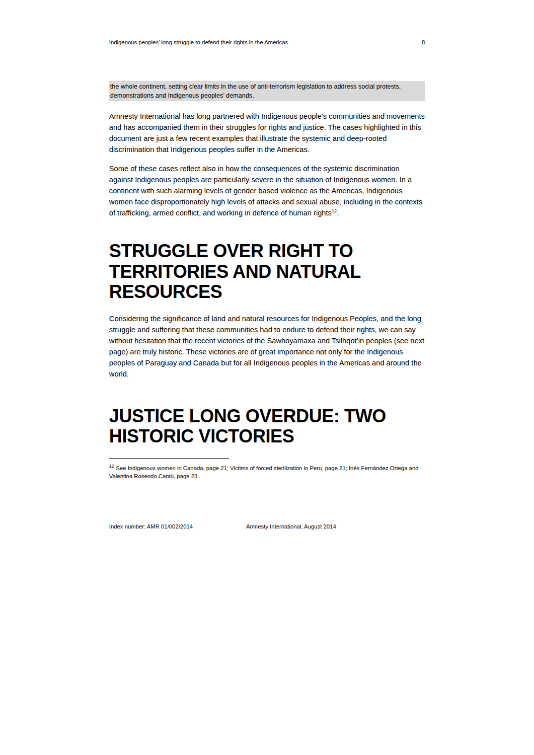Indigenous peoples’ long struggle to defend their rights in the Americas 8
the whole continent, setting clear limits in the use of anti-terrorism legislation to address social protests, demonstrations and Indigenous peoples’ demands.
Amnesty International has long partnered with Indigenous people’s communities and movements and has accompanied them in their struggles for rights and justice. The cases highlighted in this document are just a few recent examples that illustrate the systemic and deep-rooted discrimination that Indigenous peoples suffer in the Americas.
Some of these cases reflect also in how the consequences of the systemic discrimination against Indigenous peoples are particularly severe in the situation of Indigenous women. In a continent with such alarming levels of gender based violence as the Americas, Indigenous women face disproportionately high levels of attacks and sexual abuse, including in the contexts of trafficking, armed conflict, and working in defence of human rights12.
Struggle over right to territories and natural resources
Considering the significance of land and natural resources for Indigenous Peoples, and the long struggle and suffering that these communities had to endure to defend their rights, we can say without hesitation that the recent victories of the Sawhoyamaxa and Tsilhqot’in peoples (see next page) are truly historic. These victories are of great importance not only for the Indigenous peoples of Paraguay and Canada but for all Indigenous peoples in the Americas and around the world.
Justice long overdue: two historic victories
12 See Indigenous women in Canada, page 21; Victims of forced sterilization in Peru, page 21; Inés Fernández Ortega and Valentina Rosendo Cantù, page 23.
Index number: AMR 01/002/2014 Amnesty International, August 2014